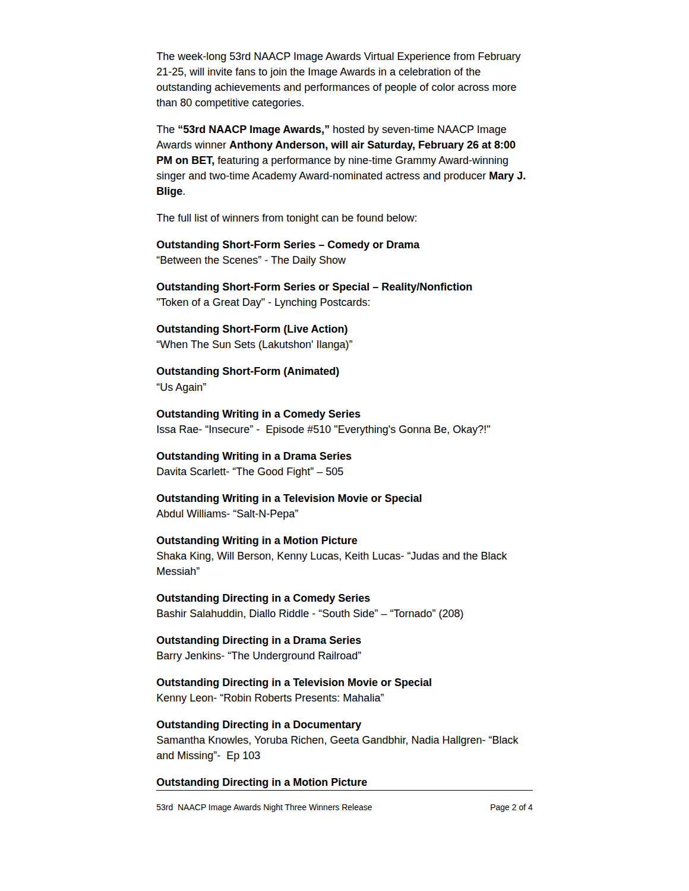The week-long 53rd NAACP Image Awards Virtual Experience from February 21-25, will invite fans to join the Image Awards in a celebration of the outstanding achievements and performances of people of color across more than 80 competitive categories.
The “53rd NAACP Image Awards,” hosted by seven-time NAACP Image Awards winner Anthony Anderson, will air Saturday, February 26 at 8:00 PM on BET, featuring a performance by nine-time Grammy Award-winning singer and two-time Academy Award-nominated actress and producer Mary J. Blige.
The full list of winners from tonight can be found below:
Outstanding Short-Form Series – Comedy or Drama
“Between the Scenes” - The Daily Show
Outstanding Short-Form Series or Special – Reality/Nonfiction
"Token of a Great Day" - Lynching Postcards:
Outstanding Short-Form (Live Action)
“When The Sun Sets (Lakutshon' Ilanga)”
Outstanding Short-Form (Animated)
“Us Again”
Outstanding Writing in a Comedy Series
Issa Rae- “Insecure” - Episode #510 "Everything's Gonna Be, Okay?!"
Outstanding Writing in a Drama Series
Davita Scarlett- “The Good Fight” – 505
Outstanding Writing in a Television Movie or Special
Abdul Williams- “Salt-N-Pepa”
Outstanding Writing in a Motion Picture
Shaka King, Will Berson, Kenny Lucas, Keith Lucas- “Judas and the Black Messiah”
Outstanding Directing in a Comedy Series
Bashir Salahuddin, Diallo Riddle - “South Side” – “Tornado” (208)
Outstanding Directing in a Drama Series
Barry Jenkins- “The Underground Railroad”
Outstanding Directing in a Television Movie or Special
Kenny Leon- “Robin Roberts Presents: Mahalia”
Outstanding Directing in a Documentary
Samantha Knowles, Yoruba Richen, Geeta Gandbhir, Nadia Hallgren- “Black and Missing”- Ep 103
Outstanding Directing in a Motion Picture
53rd NAACP Image Awards Night Three Winners Release Page 2 of 4